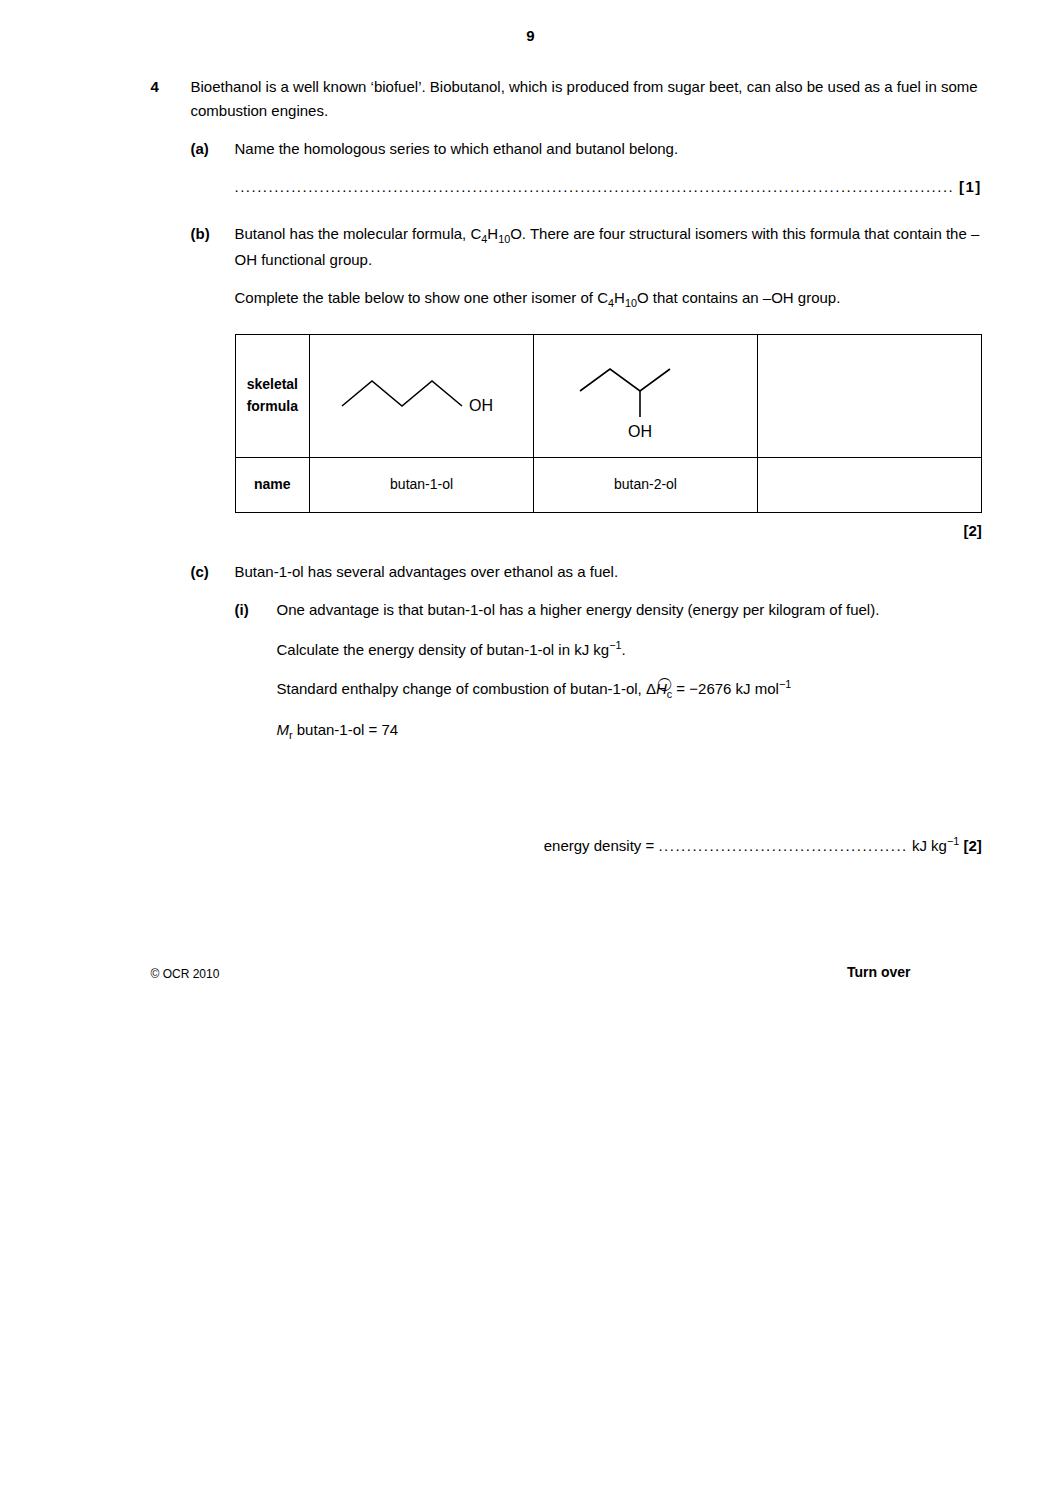9
4
Bioethanol is a well known ‘biofuel’. Biobutanol, which is produced from sugar beet, can also be used as a fuel in some combustion engines.
(a)
Name the homologous series to which ethanol and butanol belong.
............................................................................................................................... [1]
(b)
Butanol has the molecular formula, C4H10O. There are four structural isomers with this formula that contain the –OH functional group.
Complete the table below to show one other isomer of C4H10O that contains an –OH group.
| skeletal formula | OH | OH | |
| name | butan-1-ol | butan-2-ol | |
[2]
(c)
Butan-1-ol has several advantages over ethanol as a fuel.
(i)
One advantage is that butan-1-ol has a higher energy density (energy per kilogram of fuel).
Calculate the energy density of butan-1-ol in kJ kg−1.
Standard enthalpy change of combustion of butan-1-ol, ΔH⃝c = −2676 kJ mol−1
Mr butan-1-ol = 74
energy density = ............................................ kJ kg−1 [2]
© OCR 2010
Turn over